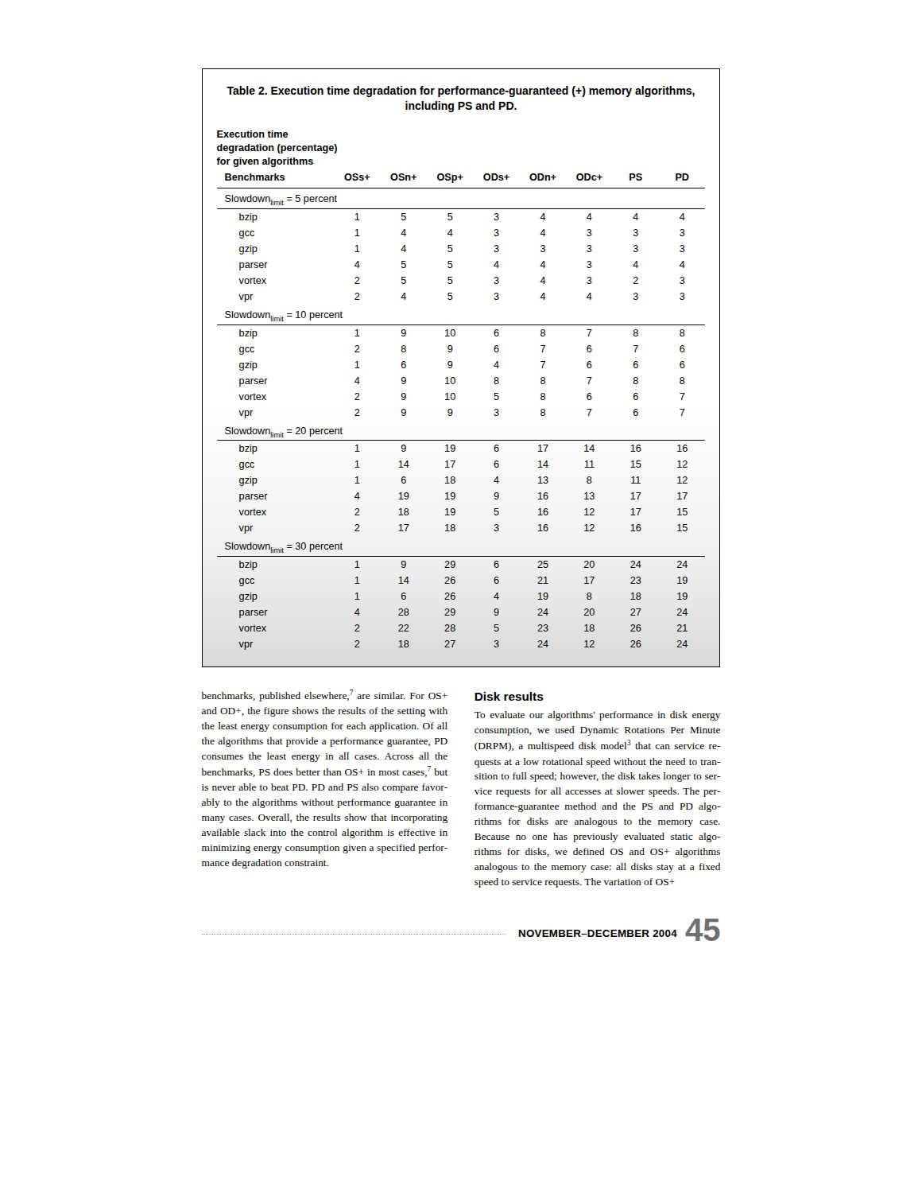Table 2. Execution time degradation for performance-guaranteed (+) memory algorithms,
including PS and PD.
Execution time
degradation (percentage)
for given algorithms
| Benchmarks | OSs+ | OSn+ | OSp+ | ODs+ | ODn+ | ODc+ | PS | PD |
| --- | --- | --- | --- | --- | --- | --- | --- | --- |
| Slowdown limit = 5 percent |
| bzip | 1 | 5 | 5 | 3 | 4 | 4 | 4 | 4 |
| gcc | 1 | 4 | 4 | 3 | 4 | 3 | 3 | 3 |
| gzip | 1 | 4 | 5 | 3 | 3 | 3 | 3 | 3 |
| parser | 4 | 5 | 5 | 4 | 4 | 3 | 4 | 4 |
| vortex | 2 | 5 | 5 | 3 | 4 | 3 | 2 | 3 |
| vpr | 2 | 4 | 5 | 3 | 4 | 4 | 3 | 3 |
| Slowdown limit = 10 percent |
| bzip | 1 | 9 | 10 | 6 | 8 | 7 | 8 | 8 |
| gcc | 2 | 8 | 9 | 6 | 7 | 6 | 7 | 6 |
| gzip | 1 | 6 | 9 | 4 | 7 | 6 | 6 | 6 |
| parser | 4 | 9 | 10 | 8 | 8 | 7 | 8 | 8 |
| vortex | 2 | 9 | 10 | 5 | 8 | 6 | 6 | 7 |
| vpr | 2 | 9 | 9 | 3 | 8 | 7 | 6 | 7 |
| Slowdown limit = 20 percent |
| bzip | 1 | 9 | 19 | 6 | 17 | 14 | 16 | 16 |
| gcc | 1 | 14 | 17 | 6 | 14 | 11 | 15 | 12 |
| gzip | 1 | 6 | 18 | 4 | 13 | 8 | 11 | 12 |
| parser | 4 | 19 | 19 | 9 | 16 | 13 | 17 | 17 |
| vortex | 2 | 18 | 19 | 5 | 16 | 12 | 17 | 15 |
| vpr | 2 | 17 | 18 | 3 | 16 | 12 | 16 | 15 |
| Slowdown limit = 30 percent |
| bzip | 1 | 9 | 29 | 6 | 25 | 20 | 24 | 24 |
| gcc | 1 | 14 | 26 | 6 | 21 | 17 | 23 | 19 |
| gzip | 1 | 6 | 26 | 4 | 19 | 8 | 18 | 19 |
| parser | 4 | 28 | 29 | 9 | 24 | 20 | 27 | 24 |
| vortex | 2 | 22 | 28 | 5 | 23 | 18 | 26 | 21 |
| vpr | 2 | 18 | 27 | 3 | 24 | 12 | 26 | 24 |
benchmarks, published elsewhere,7 are similar. For OS+ and OD+, the figure shows the results of the setting with the least energy consumption for each application. Of all the algorithms that provide a performance guarantee, PD consumes the least energy in all cases. Across all the benchmarks, PS does better than OS+ in most cases,7 but is never able to beat PD. PD and PS also compare favorably to the algorithms without performance guarantee in many cases. Overall, the results show that incorporating available slack into the control algorithm is effective in minimizing energy consumption given a specified performance degradation constraint.
Disk results
To evaluate our algorithms' performance in disk energy consumption, we used Dynamic Rotations Per Minute (DRPM), a multispeed disk model3 that can service requests at a low rotational speed without the need to transition to full speed; however, the disk takes longer to service requests for all accesses at slower speeds. The performance-guarantee method and the PS and PD algorithms for disks are analogous to the memory case. Because no one has previously evaluated static algorithms for disks, we defined OS and OS+ algorithms analogous to the memory case: all disks stay at a fixed speed to service requests. The variation of OS+
NOVEMBER–DECEMBER 2004
45